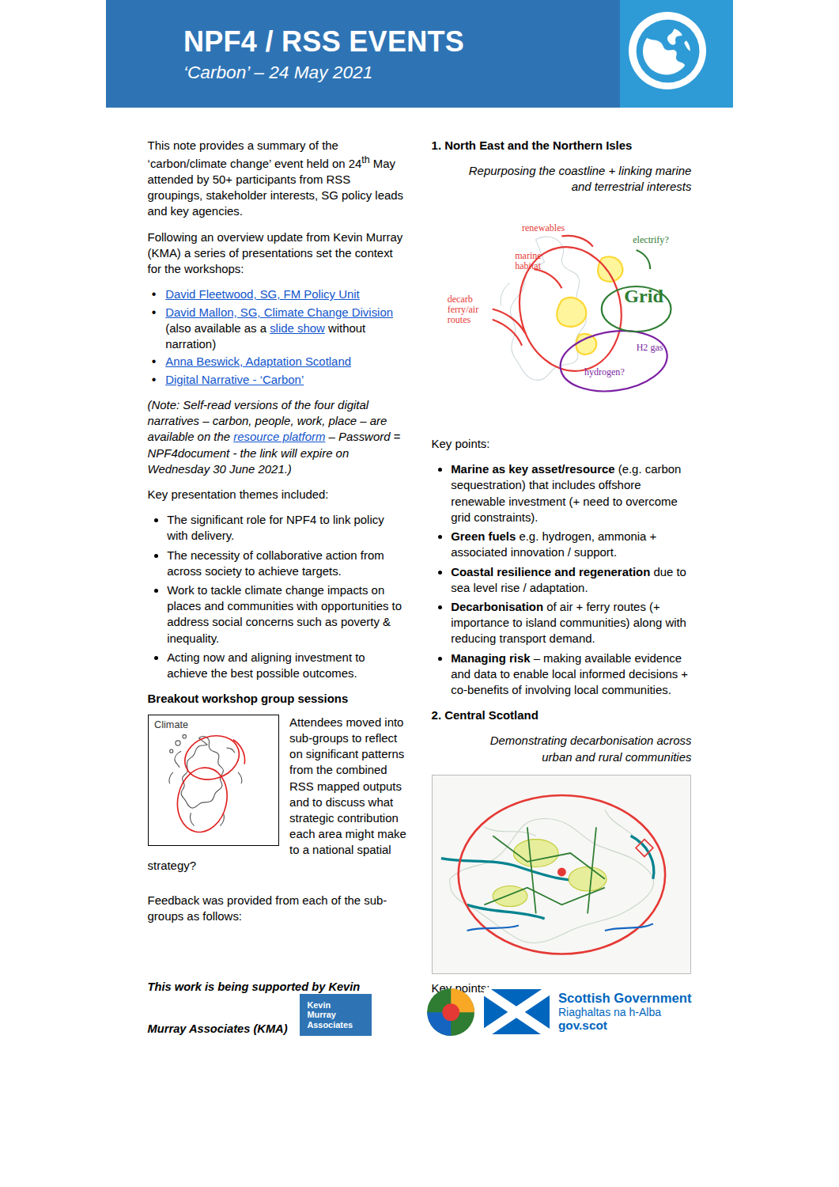NPF4 / RSS EVENTS
‘Carbon’ – 24 May 2021
This note provides a summary of the ‘carbon/climate change’ event held on 24th May attended by 50+ participants from RSS groupings, stakeholder interests, SG policy leads and key agencies.
Following an overview update from Kevin Murray (KMA) a series of presentations set the context for the workshops:
David Fleetwood, SG, FM Policy Unit
David Mallon, SG, Climate Change Division (also available as a slide show without narration)
Anna Beswick, Adaptation Scotland
Digital Narrative - ‘Carbon’
(Note: Self-read versions of the four digital narratives – carbon, people, work, place – are available on the resource platform – Password = NPF4document - the link will expire on Wednesday 30 June 2021.)
Key presentation themes included:
The significant role for NPF4 to link policy with delivery.
The necessity of collaborative action from across society to achieve targets.
Work to tackle climate change impacts on places and communities with opportunities to address social concerns such as poverty & inequality.
Acting now and aligning investment to achieve the best possible outcomes.
Breakout workshop group sessions
Climate
Attendees moved into sub-groups to reflect on significant patterns from the combined RSS mapped outputs and to discuss what strategic contribution each area might make to a national spatial strategy?
Feedback was provided from each of the sub-groups as follows:
1. North East and the Northern Isles
Repurposing the coastline + linking marine and terrestrial interests
renewables electrify? marine habitat decarb ferry/air routes Grid H2 gas hydrogen?
Key points:
Marine as key asset/resource (e.g. carbon sequestration) that includes offshore renewable investment (+ need to overcome grid constraints).
Green fuels e.g. hydrogen, ammonia + associated innovation / support.
Coastal resilience and regeneration due to sea level rise / adaptation.
Decarbonisation of air + ferry routes (+ importance to island communities) along with reducing transport demand.
Managing risk – making available evidence and data to enable local informed decisions + co-benefits of involving local communities.
2. Central Scotland
Demonstrating decarbonisation across urban and rural communities
Key points:
This work is being supported by Kevin Murray Associates (KMA) Kevin
Murray
Associates
Scottish Government
Riaghaltas na h-Alba
gov.scot